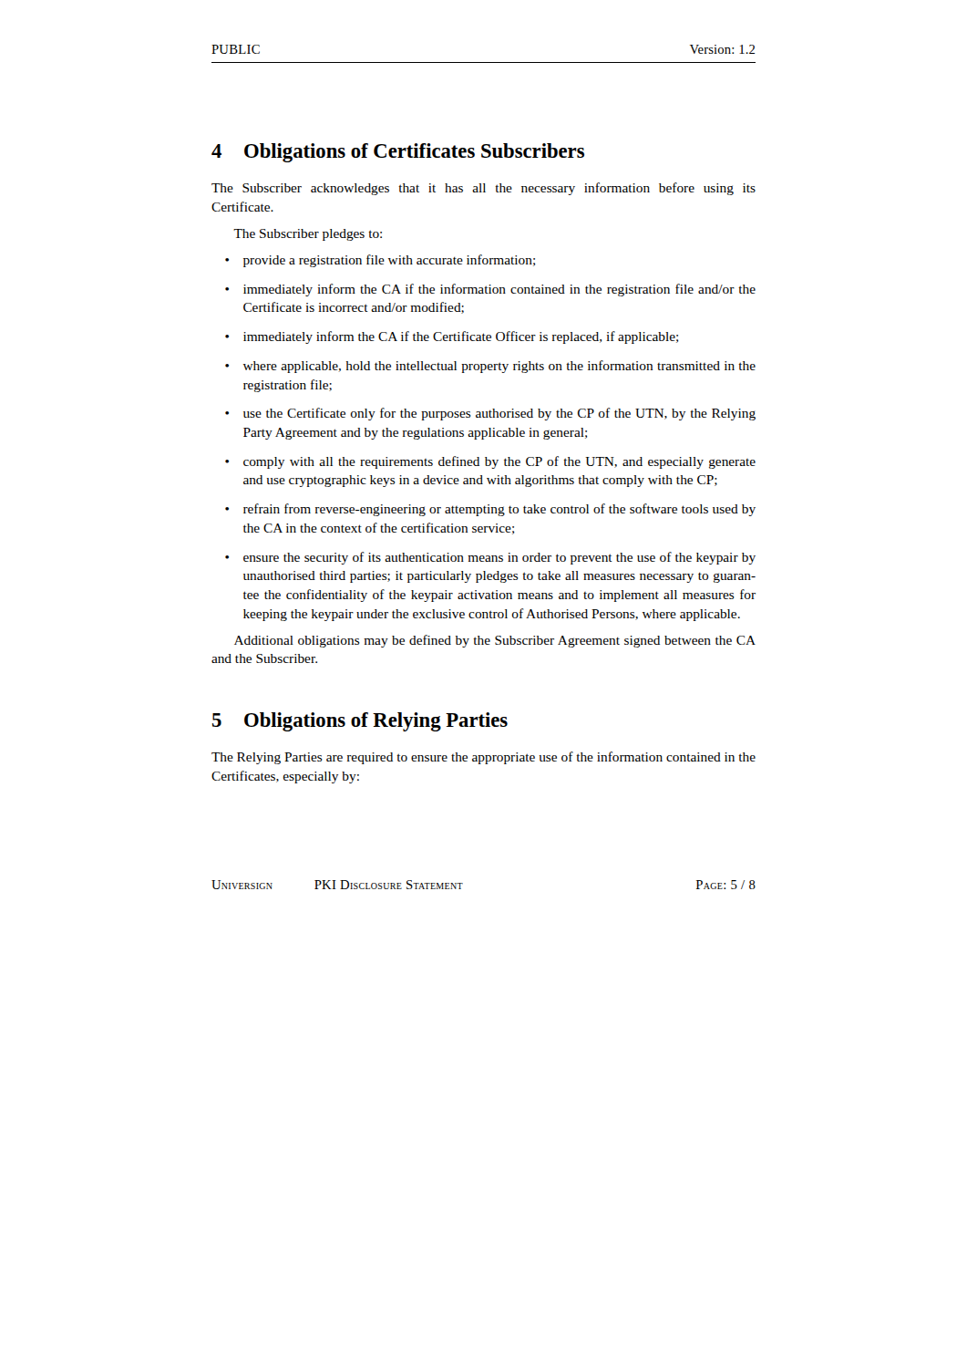PUBLIC
Version: 1.2
4 Obligations of Certificates Subscribers
The Subscriber acknowledges that it has all the necessary information before using its Certificate.
The Subscriber pledges to:
provide a registration file with accurate information;
immediately inform the CA if the information contained in the registration file and/or the Certificate is incorrect and/or modified;
immediately inform the CA if the Certificate Officer is replaced, if applicable;
where applicable, hold the intellectual property rights on the information transmitted in the registration file;
use the Certificate only for the purposes authorised by the CP of the UTN, by the Relying Party Agreement and by the regulations applicable in general;
comply with all the requirements defined by the CP of the UTN, and especially generate and use cryptographic keys in a device and with algorithms that comply with the CP;
refrain from reverse-engineering or attempting to take control of the software tools used by the CA in the context of the certification service;
ensure the security of its authentication means in order to prevent the use of the keypair by unauthorised third parties; it particularly pledges to take all measures necessary to guarantee the confidentiality of the keypair activation means and to implement all measures for keeping the keypair under the exclusive control of Authorised Persons, where applicable.
Additional obligations may be defined by the Subscriber Agreement signed between the CA and the Subscriber.
5 Obligations of Relying Parties
The Relying Parties are required to ensure the appropriate use of the information contained in the Certificates, especially by:
Universign
PKI Disclosure Statement
Page: 5 / 8